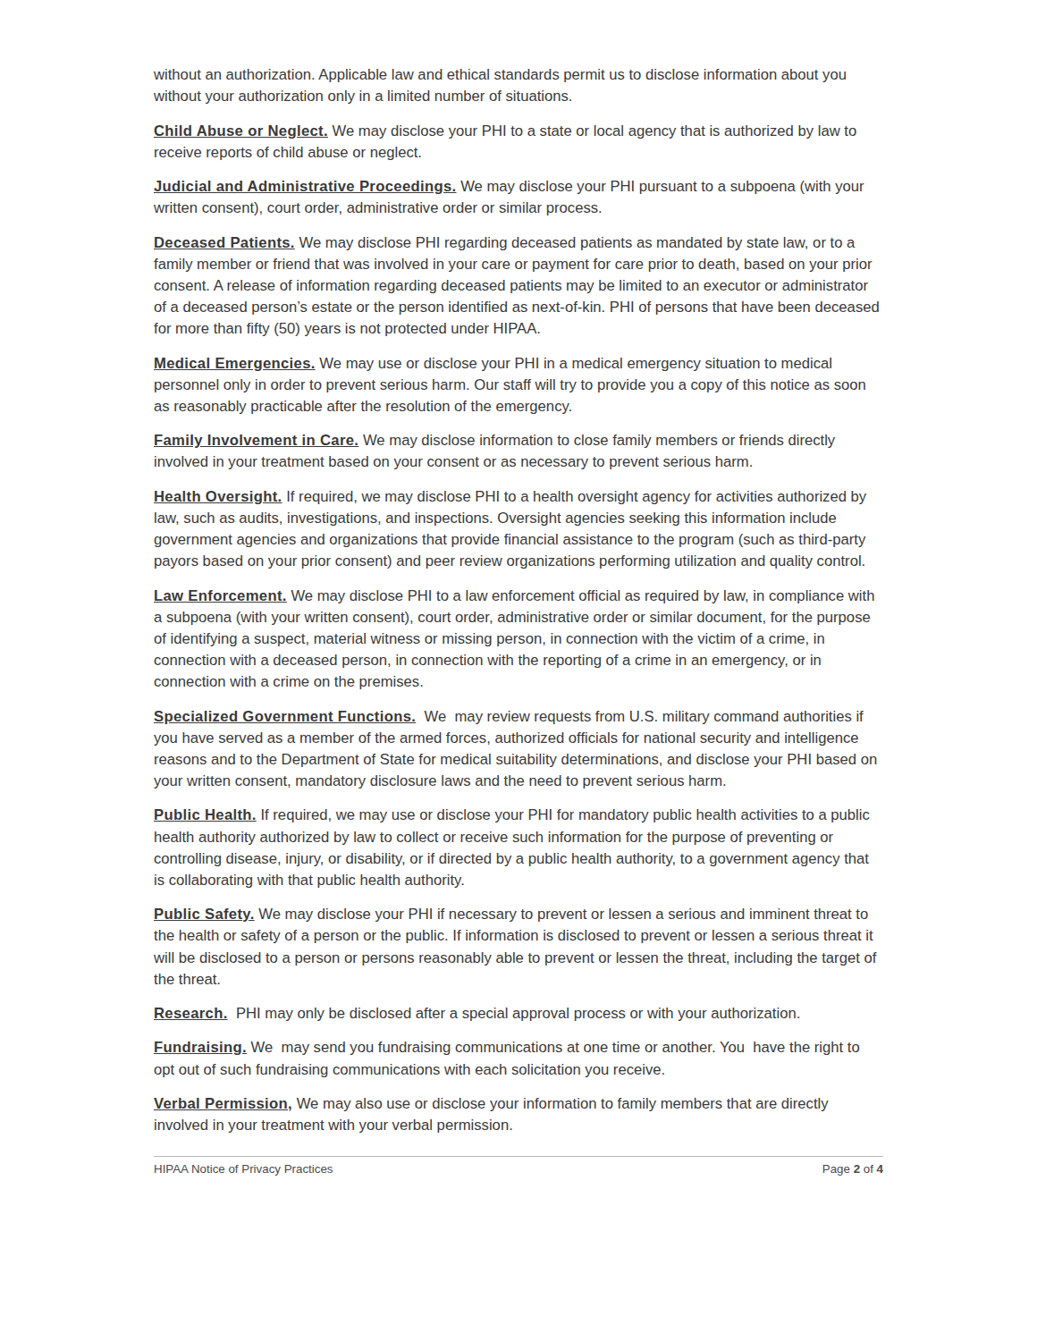without an authorization. Applicable law and ethical standards permit us to disclose information about you without your authorization only in a limited number of situations.
Child Abuse or Neglect. We may disclose your PHI to a state or local agency that is authorized by law to receive reports of child abuse or neglect.
Judicial and Administrative Proceedings. We may disclose your PHI pursuant to a subpoena (with your written consent), court order, administrative order or similar process.
Deceased Patients. We may disclose PHI regarding deceased patients as mandated by state law, or to a family member or friend that was involved in your care or payment for care prior to death, based on your prior consent. A release of information regarding deceased patients may be limited to an executor or administrator of a deceased person’s estate or the person identified as next-of-kin. PHI of persons that have been deceased for more than fifty (50) years is not protected under HIPAA.
Medical Emergencies. We may use or disclose your PHI in a medical emergency situation to medical personnel only in order to prevent serious harm. Our staff will try to provide you a copy of this notice as soon as reasonably practicable after the resolution of the emergency.
Family Involvement in Care. We may disclose information to close family members or friends directly involved in your treatment based on your consent or as necessary to prevent serious harm.
Health Oversight. If required, we may disclose PHI to a health oversight agency for activities authorized by law, such as audits, investigations, and inspections. Oversight agencies seeking this information include government agencies and organizations that provide financial assistance to the program (such as third-party payors based on your prior consent) and peer review organizations performing utilization and quality control.
Law Enforcement. We may disclose PHI to a law enforcement official as required by law, in compliance with a subpoena (with your written consent), court order, administrative order or similar document, for the purpose of identifying a suspect, material witness or missing person, in connection with the victim of a crime, in connection with a deceased person, in connection with the reporting of a crime in an emergency, or in connection with a crime on the premises.
Specialized Government Functions. We may review requests from U.S. military command authorities if you have served as a member of the armed forces, authorized officials for national security and intelligence reasons and to the Department of State for medical suitability determinations, and disclose your PHI based on your written consent, mandatory disclosure laws and the need to prevent serious harm.
Public Health. If required, we may use or disclose your PHI for mandatory public health activities to a public health authority authorized by law to collect or receive such information for the purpose of preventing or controlling disease, injury, or disability, or if directed by a public health authority, to a government agency that is collaborating with that public health authority.
Public Safety. We may disclose your PHI if necessary to prevent or lessen a serious and imminent threat to the health or safety of a person or the public. If information is disclosed to prevent or lessen a serious threat it will be disclosed to a person or persons reasonably able to prevent or lessen the threat, including the target of the threat.
Research. PHI may only be disclosed after a special approval process or with your authorization.
Fundraising. We may send you fundraising communications at one time or another. You have the right to opt out of such fundraising communications with each solicitation you receive.
Verbal Permission, We may also use or disclose your information to family members that are directly involved in your treatment with your verbal permission.
HIPAA Notice of Privacy Practices Page 2 of 4